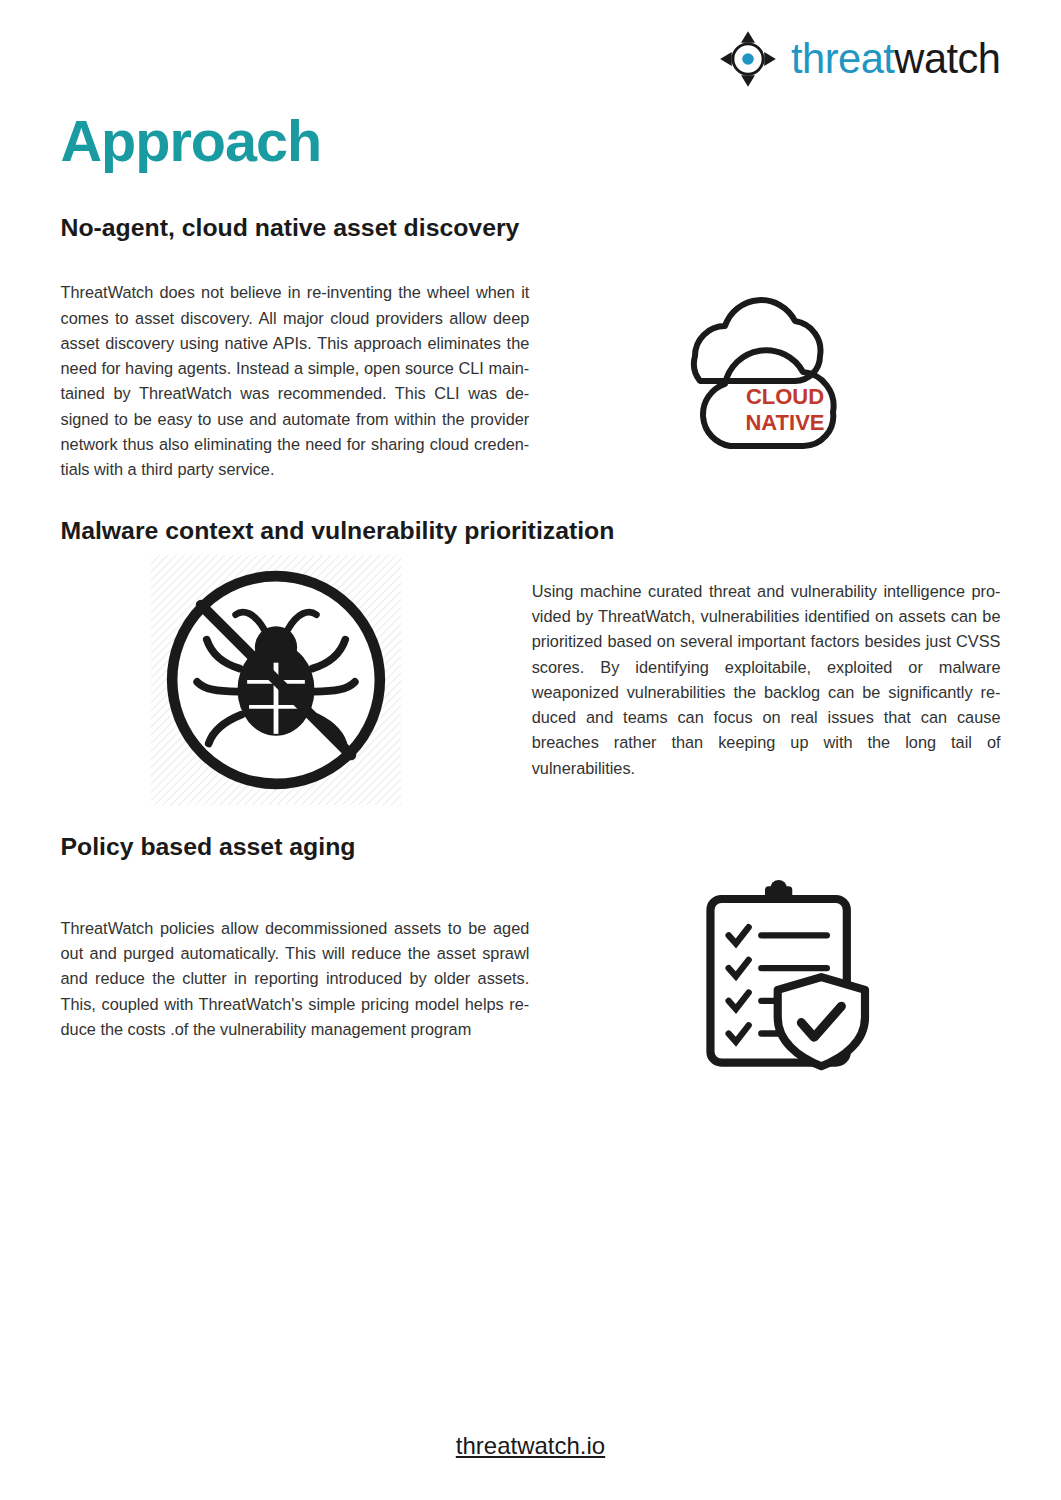threat watch
Approach
No-agent, cloud native asset discovery
ThreatWatch does not believe in re-inventing the wheel when it comes to asset discovery. All major cloud providers allow deep asset discovery using native APIs. This approach eliminates the need for having agents. Instead a simple, open source CLI maintained by ThreatWatch was recommended. This CLI was designed to be easy to use and automate from within the provider network thus also eliminating the need for sharing cloud credentials with a third party service.
CLOUD NATIVE
Malware context and vulnerability prioritization
Using machine curated threat and vulnerability intelligence provided by ThreatWatch, vulnerabilities identified on assets can be prioritized based on several important factors besides just CVSS scores. By identifying exploitabile, exploited or malware weaponized vulnerabilities the backlog can be significantly reduced and teams can focus on real issues that can cause breaches rather than keeping up with the long tail of vulnerabilities.
Policy based asset aging
ThreatWatch policies allow decommissioned assets to be aged out and purged automatically. This will reduce the asset sprawl and reduce the clutter in reporting introduced by older assets. This, coupled with ThreatWatch's simple pricing model helps reduce the costs .of the vulnerability management program
threatwatch.io